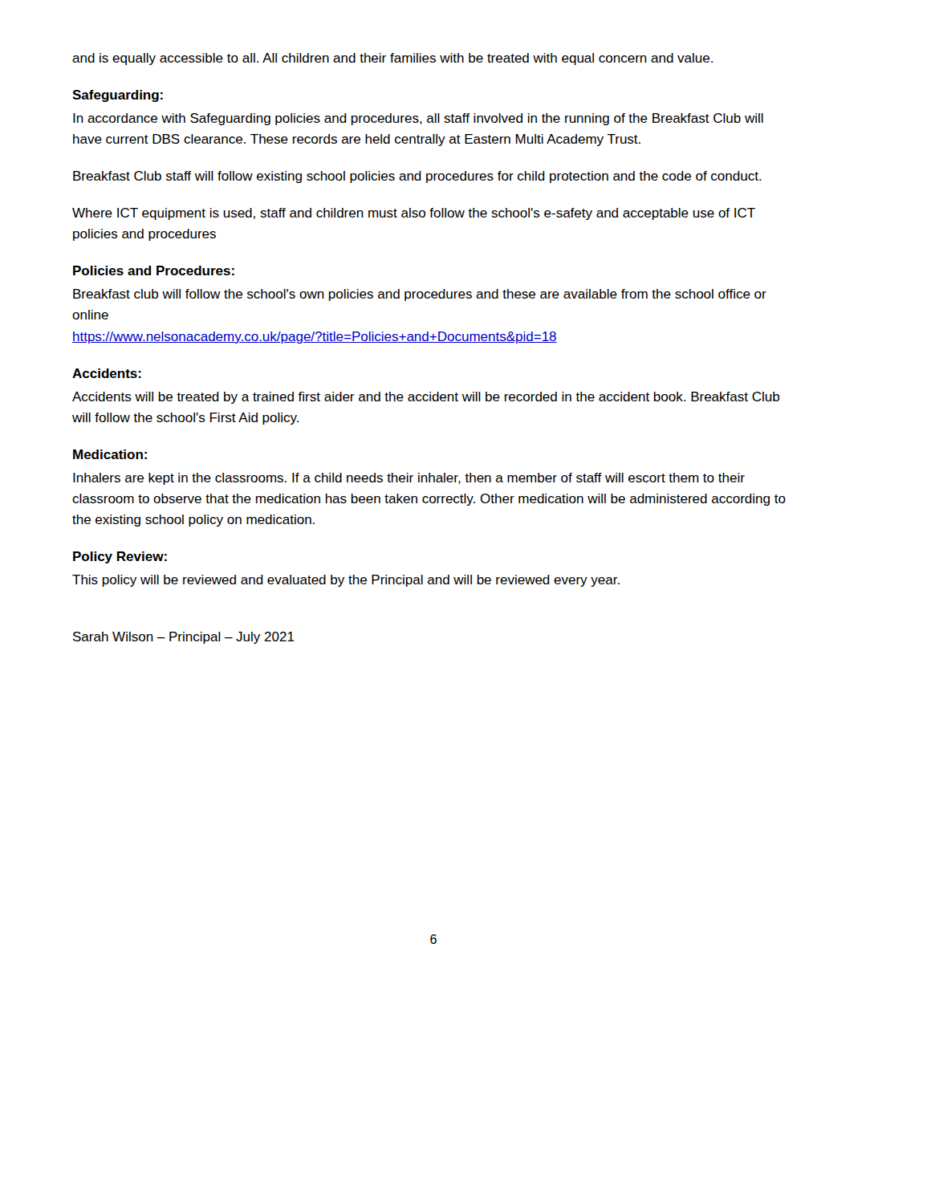and is equally accessible to all. All children and their families with be treated with equal concern and value.
Safeguarding:
In accordance with Safeguarding policies and procedures, all staff involved in the running of the Breakfast Club will have current DBS clearance. These records are held centrally at Eastern Multi Academy Trust.
Breakfast Club staff will follow existing school policies and procedures for child protection and the code of conduct.
Where ICT equipment is used, staff and children must also follow the school's e-safety and acceptable use of ICT policies and procedures
Policies and Procedures:
Breakfast club will follow the school's own policies and procedures and these are available from the school office or online
https://www.nelsonacademy.co.uk/page/?title=Policies+and+Documents&pid=18
Accidents:
Accidents will be treated by a trained first aider and the accident will be recorded in the accident book. Breakfast Club will follow the school's First Aid policy.
Medication:
Inhalers are kept in the classrooms. If a child needs their inhaler, then a member of staff will escort them to their classroom to observe that the medication has been taken correctly. Other medication will be administered according to the existing school policy on medication.
Policy Review:
This policy will be reviewed and evaluated by the Principal and will be reviewed every year.
Sarah Wilson – Principal – July 2021
6